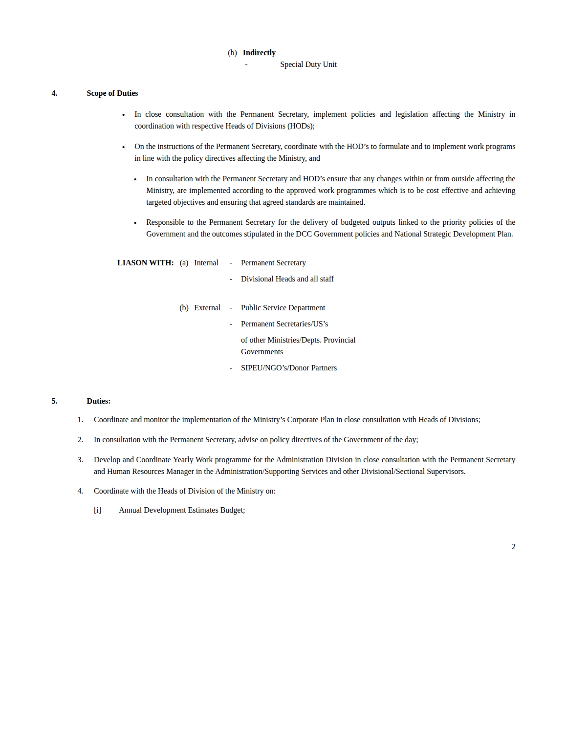(b) Indirectly
-Special Duty Unit
4. Scope of Duties
In close consultation with the Permanent Secretary, implement policies and legislation affecting the Ministry in coordination with respective Heads of Divisions (HODs);
On the instructions of the Permanent Secretary, coordinate with the HOD’s to formulate and to implement work programs in line with the policy directives affecting the Ministry, and
In consultation with the Permanent Secretary and HOD’s ensure that any changes within or from outside affecting the Ministry, are implemented according to the approved work programmes which is to be cost effective and achieving targeted objectives and ensuring that agreed standards are maintained.
Responsible to the Permanent Secretary for the delivery of budgeted outputs linked to the priority policies of the Government and the outcomes stipulated in the DCC Government policies and National Strategic Development Plan.
| LIASON WITH: | (a) | Internal | - | Permanent Secretary |
| | | | - | Divisional Heads and all staff |
| | (b) | External | - | Public Service Department |
| | | | - | Permanent Secretaries/US’s |
| | | | | of other Ministries/Depts. Provincial Governments |
| | | | - | SIPEU/NGO’s/Donor Partners |
5. Duties:
Coordinate and monitor the implementation of the Ministry’s Corporate Plan in close consultation with Heads of Divisions;
In consultation with the Permanent Secretary, advise on policy directives of the Government of the day;
Develop and Coordinate Yearly Work programme for the Administration Division in close consultation with the Permanent Secretary and Human Resources Manager in the Administration/Supporting Services and other Divisional/Sectional Supervisors.
Coordinate with the Heads of Division of the Ministry on:
[i] Annual Development Estimates Budget;
2